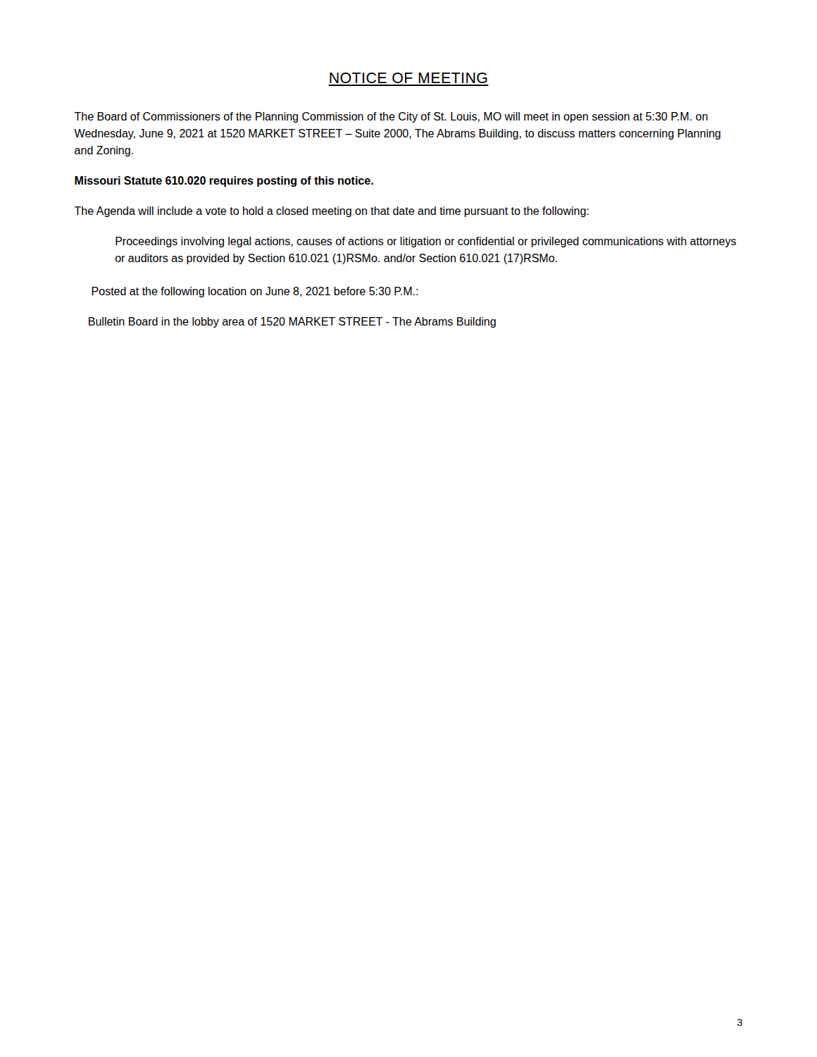NOTICE OF MEETING
The Board of Commissioners of the Planning Commission of the City of St. Louis, MO will meet in open session at 5:30 P.M. on Wednesday, June 9, 2021 at 1520 MARKET STREET – Suite 2000, The Abrams Building, to discuss matters concerning Planning and Zoning.
Missouri Statute 610.020 requires posting of this notice.
The Agenda will include a vote to hold a closed meeting on that date and time pursuant to the following:
Proceedings involving legal actions, causes of actions or litigation or confidential or privileged communications with attorneys or auditors as provided by Section 610.021 (1)RSMo. and/or Section 610.021 (17)RSMo.
Posted at the following location on June 8, 2021 before 5:30 P.M.:
Bulletin Board in the lobby area of 1520 MARKET STREET - The Abrams Building
3